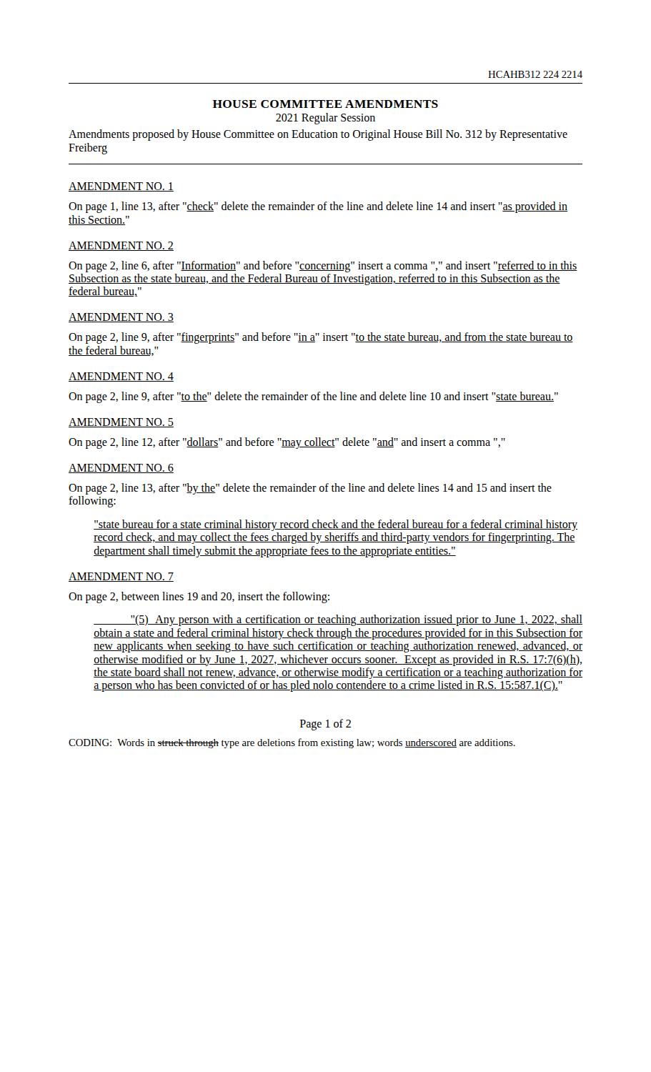HCAHB312 224 2214
HOUSE COMMITTEE AMENDMENTS
2021 Regular Session
Amendments proposed by House Committee on Education to Original House Bill No. 312 by Representative Freiberg
AMENDMENT NO. 1
On page 1, line 13, after "check" delete the remainder of the line and delete line 14 and insert "as provided in this Section."
AMENDMENT NO. 2
On page 2, line 6, after "Information" and before "concerning" insert a comma "," and insert "referred to in this Subsection as the state bureau, and the Federal Bureau of Investigation, referred to in this Subsection as the federal bureau,"
AMENDMENT NO. 3
On page 2, line 9, after "fingerprints" and before "in a" insert "to the state bureau, and from the state bureau to the federal bureau,"
AMENDMENT NO. 4
On page 2, line 9, after "to the" delete the remainder of the line and delete line 10 and insert "state bureau."
AMENDMENT NO. 5
On page 2, line 12, after "dollars" and before "may collect" delete "and" and insert a comma ","
AMENDMENT NO. 6
On page 2, line 13, after "by the" delete the remainder of the line and delete lines 14 and 15 and insert the following:
"state bureau for a state criminal history record check and the federal bureau for a federal criminal history record check, and may collect the fees charged by sheriffs and third-party vendors for fingerprinting. The department shall timely submit the appropriate fees to the appropriate entities."
AMENDMENT NO. 7
On page 2, between lines 19 and 20, insert the following:
"(5) Any person with a certification or teaching authorization issued prior to June 1, 2022, shall obtain a state and federal criminal history check through the procedures provided for in this Subsection for new applicants when seeking to have such certification or teaching authorization renewed, advanced, or otherwise modified or by June 1, 2027, whichever occurs sooner. Except as provided in R.S. 17:7(6)(h), the state board shall not renew, advance, or otherwise modify a certification or a teaching authorization for a person who has been convicted of or has pled nolo contendere to a crime listed in R.S. 15:587.1(C)."
Page 1 of 2
CODING: Words in struck through type are deletions from existing law; words underscored are additions.